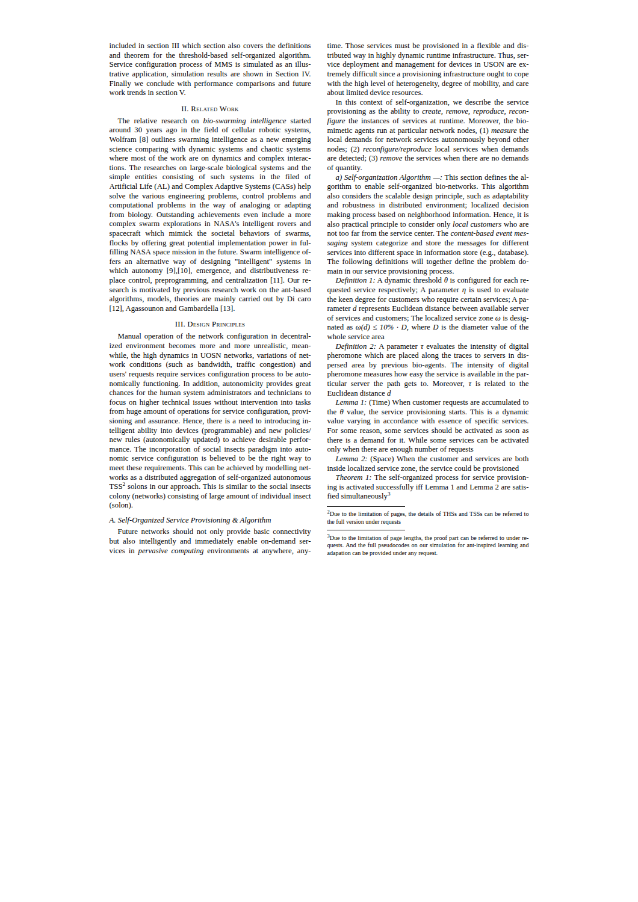included in section III which section also covers the definitions and theorem for the threshold-based self-organized algorithm. Service configuration process of MMS is simulated as an illustrative application, simulation results are shown in Section IV. Finally we conclude with performance comparisons and future work trends in section V.
II. Related Work
The relative research on bio-swarming intelligence started around 30 years ago in the field of cellular robotic systems, Wolfram [8] outlines swarming intelligence as a new emerging science comparing with dynamic systems and chaotic systems where most of the work are on dynamics and complex interactions. The researches on large-scale biological systems and the simple entities consisting of such systems in the filed of Artificial Life (AL) and Complex Adaptive Systems (CASs) help solve the various engineering problems, control problems and computational problems in the way of analoging or adapting from biology. Outstanding achievements even include a more complex swarm explorations in NASA's intelligent rovers and spacecraft which mimick the societal behaviors of swarms, flocks by offering great potential implementation power in fulfilling NASA space mission in the future. Swarm intelligence offers an alternative way of designing "intelligent" systems in which autonomy [9],[10], emergence, and distributiveness replace control, preprogramming, and centralization [11]. Our research is motivated by previous research work on the ant-based algorithms, models, theories are mainly carried out by Di caro [12], Agassounon and Gambardella [13].
III. Design Principles
Manual operation of the network configuration in decentralized environment becomes more and more unrealistic, meanwhile, the high dynamics in UOSN networks, variations of network conditions (such as bandwidth, traffic congestion) and users' requests require services configuration process to be autonomically functioning. In addition, autonomicity provides great chances for the human system administrators and technicians to focus on higher technical issues without intervention into tasks from huge amount of operations for service configuration, provisioning and assurance. Hence, there is a need to introducing intelligent ability into devices (programmable) and new policies/ new rules (autonomically updated) to achieve desirable performance. The incorporation of social insects paradigm into autonomic service configuration is believed to be the right way to meet these requirements. This can be achieved by modelling networks as a distributed aggregation of self-organized autonomous TSS2 solons in our approach. This is similar to the social insects colony (networks) consisting of large amount of individual insect (solon).
A. Self-Organized Service Provisioning & Algorithm
Future networks should not only provide basic connectivity but also intelligently and immediately enable on-demand services in pervasive computing environments at anywhere, anytime. Those services must be provisioned in a flexible and distributed way in highly dynamic runtime infrastructure. Thus, service deployment and management for devices in USON are extremely difficult since a provisioning infrastructure ought to cope with the high level of heterogeneity, degree of mobility, and care about limited device resources.
In this context of self-organization, we describe the service provisioning as the ability to create, remove, reproduce, reconfigure the instances of services at runtime. Moreover, the bio-mimetic agents run at particular network nodes, (1) measure the local demands for network services autonomously beyond other nodes; (2) reconfigure/reproduce local services when demands are detected; (3) remove the services when there are no demands of quantity.
a) Self-organization Algorithm —: This section defines the algorithm to enable self-organized bio-networks. This algorithm also considers the scalable design principle, such as adaptability and robustness in distributed environment; localized decision making process based on neighborhood information. Hence, it is also practical principle to consider only local customers who are not too far from the service center. The content-based event messaging system categorize and store the messages for different services into different space in information store (e.g., database). The following definitions will together define the problem domain in our service provisioning process.
Definition 1: A dynamic threshold θ is configured for each requested service respectively; A parameter η is used to evaluate the keen degree for customers who require certain services; A parameter d represents Euclidean distance between available server of services and customers; The localized service zone ω is designated as ω(d) ≤ 10% · D, where D is the diameter value of the whole service area
Definition 2: A parameter τ evaluates the intensity of digital pheromone which are placed along the traces to servers in dispersed area by previous bio-agents. The intensity of digital pheromone measures how easy the service is available in the particular server the path gets to. Moreover, τ is related to the Euclidean distance d
Lemma 1: (Time) When customer requests are accumulated to the θ value, the service provisioning starts. This is a dynamic value varying in accordance with essence of specific services. For some reason, some services should be activated as soon as there is a demand for it. While some services can be activated only when there are enough number of requests
Lemma 2: (Space) When the customer and services are both inside localized service zone, the service could be provisioned
Theorem 1: The self-organized process for service provisioning is activated successfully iff Lemma 1 and Lemma 2 are satisfied simultaneously3
2 Due to the limitation of pages, the details of THSs and TSSs can be referred to the full version under requests
3 Due to the limitation of page lengths, the proof part can be referred to under requests. And the full pseudocodes on our simulation for ant-inspired learning and adapation can be provided under any request.